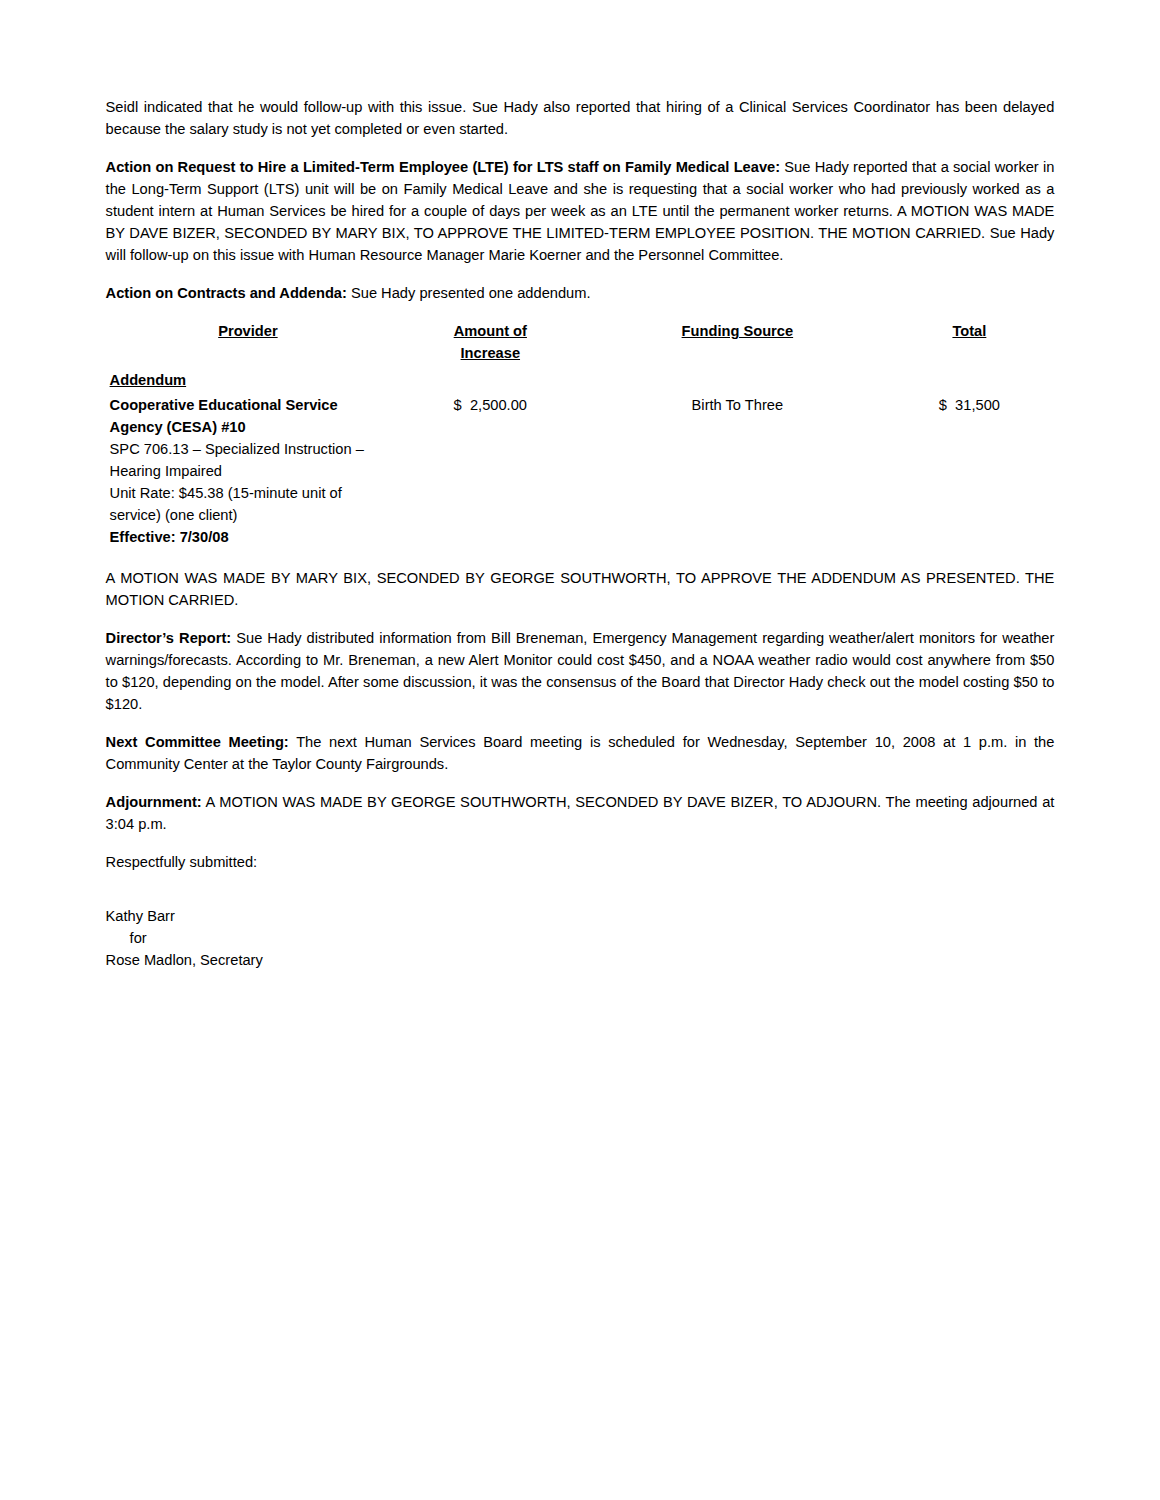Seidl indicated that he would follow-up with this issue. Sue Hady also reported that hiring of a Clinical Services Coordinator has been delayed because the salary study is not yet completed or even started.
Action on Request to Hire a Limited-Term Employee (LTE) for LTS staff on Family Medical Leave: Sue Hady reported that a social worker in the Long-Term Support (LTS) unit will be on Family Medical Leave and she is requesting that a social worker who had previously worked as a student intern at Human Services be hired for a couple of days per week as an LTE until the permanent worker returns. A MOTION WAS MADE BY DAVE BIZER, SECONDED BY MARY BIX, TO APPROVE THE LIMITED-TERM EMPLOYEE POSITION. THE MOTION CARRIED. Sue Hady will follow-up on this issue with Human Resource Manager Marie Koerner and the Personnel Committee.
Action on Contracts and Addenda: Sue Hady presented one addendum.
| Provider | Amount of Increase | Funding Source | Total |
| --- | --- | --- | --- |
| Addendum |
| Cooperative Educational Service Agency (CESA) #10 SPC 706.13 – Specialized Instruction – Hearing Impaired Unit Rate: $45.38 (15-minute unit of service) (one client) Effective: 7/30/08 | $ 2,500.00 | Birth To Three | $ 31,500 |
A MOTION WAS MADE BY MARY BIX, SECONDED BY GEORGE SOUTHWORTH, TO APPROVE THE ADDENDUM AS PRESENTED. THE MOTION CARRIED.
Director’s Report: Sue Hady distributed information from Bill Breneman, Emergency Management regarding weather/alert monitors for weather warnings/forecasts. According to Mr. Breneman, a new Alert Monitor could cost $450, and a NOAA weather radio would cost anywhere from $50 to $120, depending on the model. After some discussion, it was the consensus of the Board that Director Hady check out the model costing $50 to $120.
Next Committee Meeting: The next Human Services Board meeting is scheduled for Wednesday, September 10, 2008 at 1 p.m. in the Community Center at the Taylor County Fairgrounds.
Adjournment: A MOTION WAS MADE BY GEORGE SOUTHWORTH, SECONDED BY DAVE BIZER, TO ADJOURN. The meeting adjourned at 3:04 p.m.
Respectfully submitted:
Kathy Barr
for
Rose Madlon, Secretary